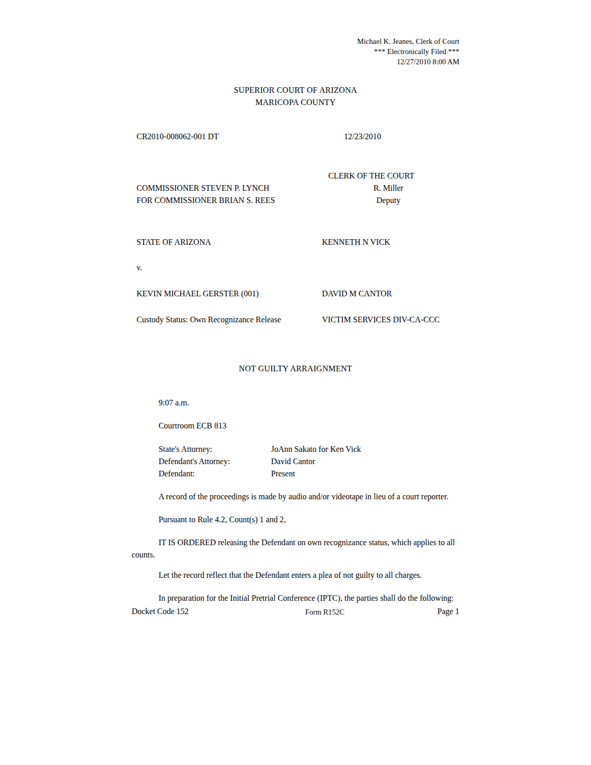Michael K. Jeanes, Clerk of Court
*** Electronically Filed ***
12/27/2010 8:00 AM
SUPERIOR COURT OF ARIZONA
MARICOPA COUNTY
CR2010-008062-001 DT
12/23/2010
CLERK OF THE COURT
COMMISSIONER STEVEN P. LYNCH
R. Miller
FOR COMMISSIONER BRIAN S. REES
Deputy
STATE OF ARIZONA
KENNETH N VICK
v.
KEVIN MICHAEL GERSTER (001)
DAVID M CANTOR
Custody Status: Own Recognizance Release
VICTIM SERVICES DIV-CA-CCC
NOT GUILTY ARRAIGNMENT
9:07 a.m.
Courtroom ECB 813
| State's Attorney: | JoAnn Sakato for Ken Vick |
| Defendant's Attorney: | David Cantor |
| Defendant: | Present |
A record of the proceedings is made by audio and/or videotape in lieu of a court reporter.
Pursuant to Rule 4.2, Count(s) 1 and 2,
IT IS ORDERED releasing the Defendant on own recognizance status, which applies to all counts.
Let the record reflect that the Defendant enters a plea of not guilty to all charges.
In preparation for the Initial Pretrial Conference (IPTC), the parties shall do the following:
Docket Code 152
Form R152C
Page 1